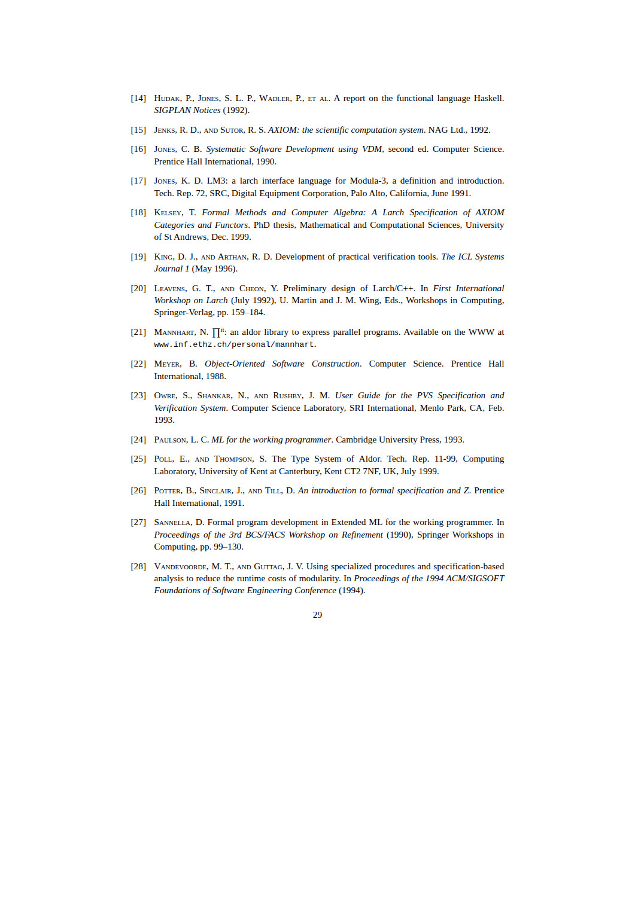[14] Hudak, P., Jones, S. L. P., Wadler, P., et al. A report on the functional language Haskell. SIGPLAN Notices (1992).
[15] Jenks, R. D., and Sutor, R. S. AXIOM: the scientific computation system. NAG Ltd., 1992.
[16] Jones, C. B. Systematic Software Development using VDM, second ed. Computer Science. Prentice Hall International, 1990.
[17] Jones, K. D. LM3: a larch interface language for Modula-3, a definition and introduction. Tech. Rep. 72, SRC, Digital Equipment Corporation, Palo Alto, California, June 1991.
[18] Kelsey, T. Formal Methods and Computer Algebra: A Larch Specification of AXIOM Categories and Functors. PhD thesis, Mathematical and Computational Sciences, University of St Andrews, Dec. 1999.
[19] King, D. J., and Arthan, R. D. Development of practical verification tools. The ICL Systems Journal 1 (May 1996).
[20] Leavens, G. T., and Cheon, Y. Preliminary design of Larch/C++. In First International Workshop on Larch (July 1992), U. Martin and J. M. Wing, Eds., Workshops in Computing, Springer-Verlag, pp. 159–184.
[21] Mannhart, N. ∏it: an aldor library to express parallel programs. Available on the WWW at www.inf.ethz.ch/personal/mannhart.
[22] Meyer, B. Object-Oriented Software Construction. Computer Science. Prentice Hall International, 1988.
[23] Owre, S., Shankar, N., and Rushby, J. M. User Guide for the PVS Specification and Verification System. Computer Science Laboratory, SRI International, Menlo Park, CA, Feb. 1993.
[24] Paulson, L. C. ML for the working programmer. Cambridge University Press, 1993.
[25] Poll, E., and Thompson, S. The Type System of Aldor. Tech. Rep. 11-99, Computing Laboratory, University of Kent at Canterbury, Kent CT2 7NF, UK, July 1999.
[26] Potter, B., Sinclair, J., and Till, D. An introduction to formal specification and Z. Prentice Hall International, 1991.
[27] Sannella, D. Formal program development in Extended ML for the working programmer. In Proceedings of the 3rd BCS/FACS Workshop on Refinement (1990), Springer Workshops in Computing, pp. 99–130.
[28] Vandevoorde, M. T., and Guttag, J. V. Using specialized procedures and specification-based analysis to reduce the runtime costs of modularity. In Proceedings of the 1994 ACM/SIGSOFT Foundations of Software Engineering Conference (1994).
29